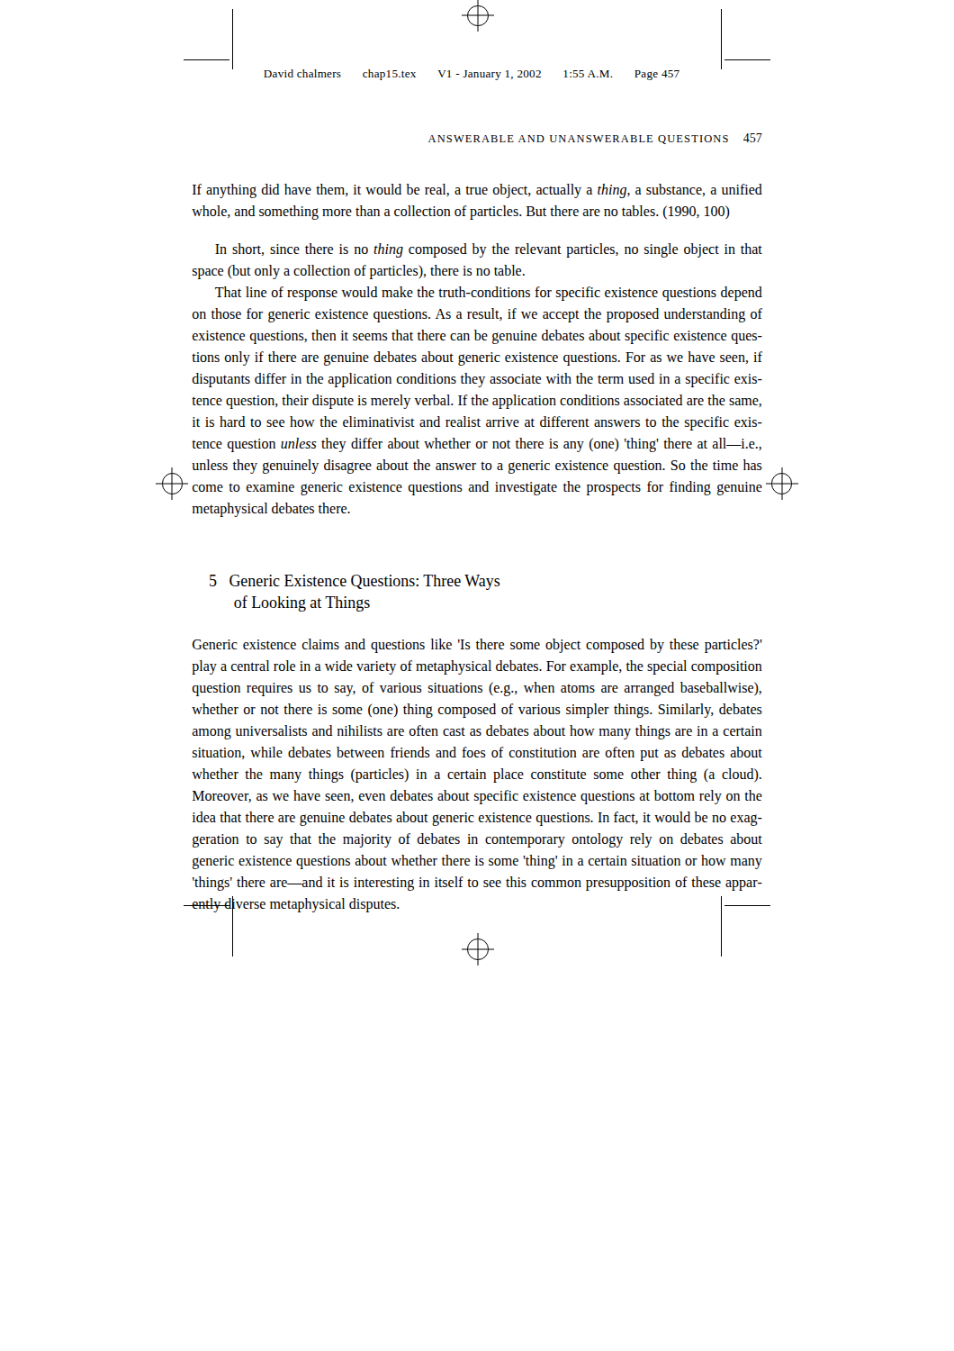David chalmers chap15.tex V1 - January 1, 20021:55 A.M. Page 457
Answerable and Unanswerable Questions457
If anything did have them, it would be real, a true object, actually a thing, a substance, a unified whole, and something more than a collection of particles. But there are no tables. (1990, 100)
In short, since there is no thing composed by the relevant particles, no single object in that space (but only a collection of particles), there is no table.
That line of response would make the truth-conditions for specific existence questions depend on those for generic existence questions. As a result, if we accept the proposed understanding of existence questions, then it seems that there can be genuine debates about specific existence questions only if there are genuine debates about generic existence questions. For as we have seen, if disputants differ in the application conditions they associate with the term used in a specific existence question, their dispute is merely verbal. If the application conditions associated are the same, it is hard to see how the eliminativist and realist arrive at different answers to the specific existence question unless they differ about whether or not there is any (one) 'thing' there at all—i.e., unless they genuinely disagree about the answer to a generic existence question. So the time has come to examine generic existence questions and investigate the prospects for finding genuine metaphysical debates there.
5 Generic Existence Questions: Three Waysof Looking at Things
Generic existence claims and questions like 'Is there some object composed by these particles?' play a central role in a wide variety of metaphysical debates. For example, the special composition question requires us to say, of various situations (e.g., when atoms are arranged baseballwise), whether or not there is some (one) thing composed of various simpler things. Similarly, debates among universalists and nihilists are often cast as debates about how many things are in a certain situation, while debates between friends and foes of constitution are often put as debates about whether the many things (particles) in a certain place constitute some other thing (a cloud). Moreover, as we have seen, even debates about specific existence questions at bottom rely on the idea that there are genuine debates about generic existence questions. In fact, it would be no exaggeration to say that the majority of debates in contemporary ontology rely on debates about generic existence questions about whether there is some 'thing' in a certain situation or how many 'things' there are—and it is interesting in itself to see this common presupposition of these apparently diverse metaphysical disputes.